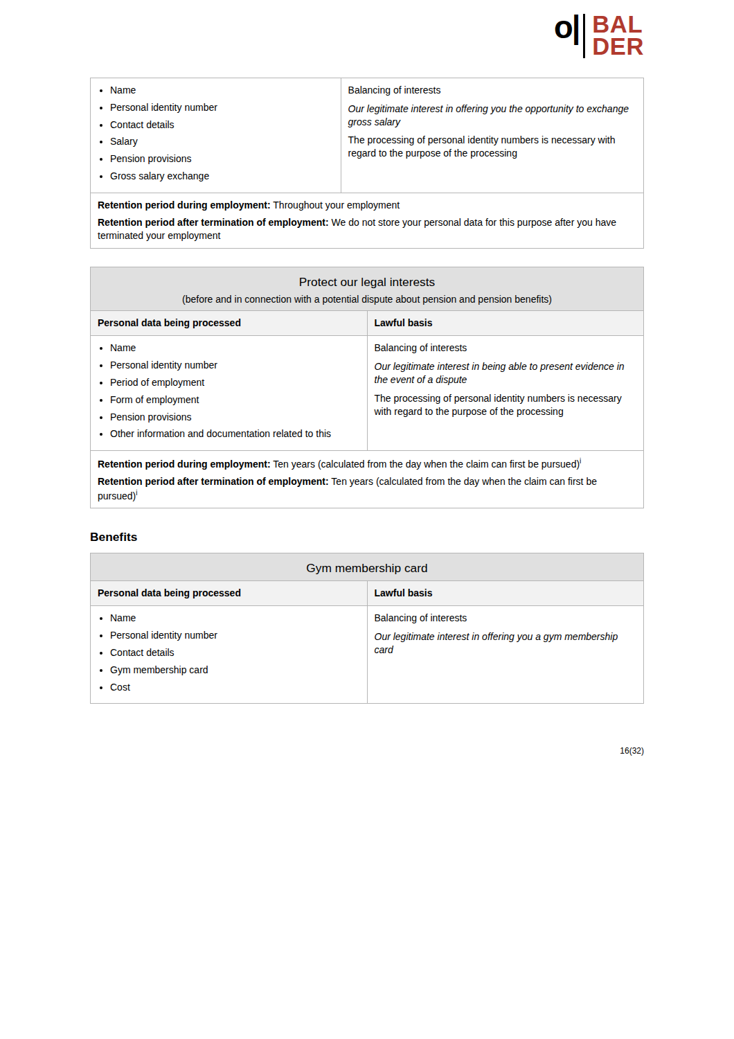o|
BAL
DER
| Name Personal identity number Contact details Salary Pension provisions Gross salary exchange | Balancing of interests Our legitimate interest in offering you the opportunity to exchange gross salary The processing of personal identity numbers is necessary with regard to the purpose of the processing |
| Retention period during employment: Throughout your employment Retention period after termination of employment: We do not store your personal data for this purpose after you have terminated your employment |
| Protect our legal interests (before and in connection with a potential dispute about pension and pension benefits) |
| Personal data being processed | Lawful basis |
| Name Personal identity number Period of employment Form of employment Pension provisions Other information and documentation related to this | Balancing of interests Our legitimate interest in being able to present evidence in the event of a dispute The processing of personal identity numbers is necessary with regard to the purpose of the processing |
| Retention period during employment: Ten years (calculated from the day when the claim can first be pursued) i Retention period after termination of employment: Ten years (calculated from the day when the claim can first be pursued) i |
Benefits
| Gym membership card |
| Personal data being processed | Lawful basis |
| Name Personal identity number Contact details Gym membership card Cost | Balancing of interests Our legitimate interest in offering you a gym membership card |
16(32)